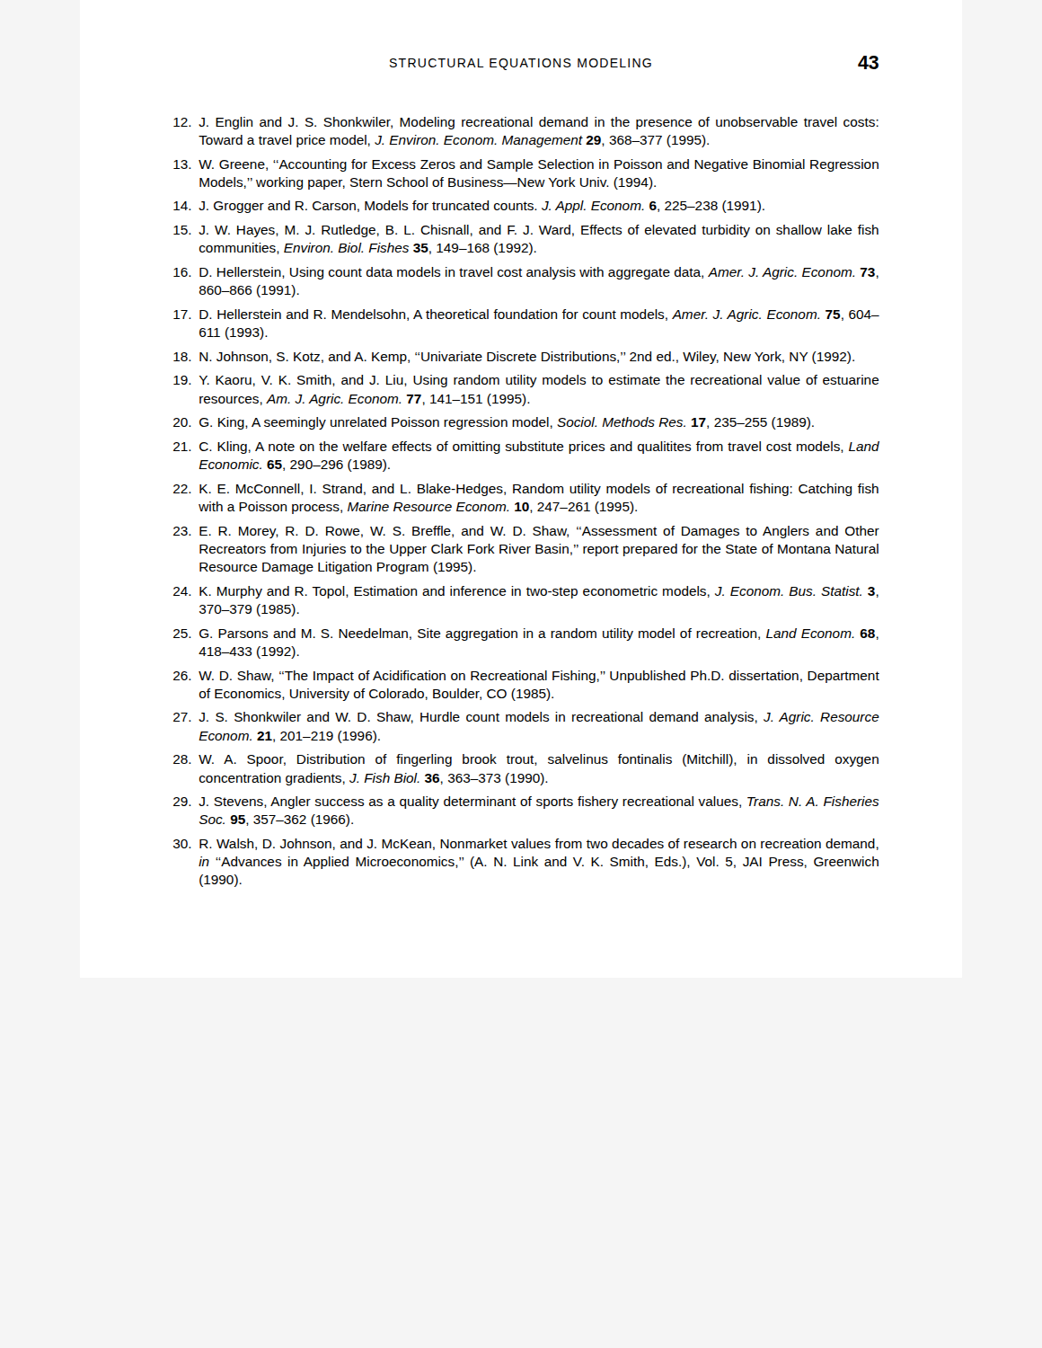STRUCTURAL EQUATIONS MODELING
43
12. J. Englin and J. S. Shonkwiler, Modeling recreational demand in the presence of unobservable travel costs: Toward a travel price model, J. Environ. Econom. Management 29, 368–377 (1995).
13. W. Greene, ‘‘Accounting for Excess Zeros and Sample Selection in Poisson and Negative Binomial Regression Models,’’ working paper, Stern School of Business—New York Univ. (1994).
14. J. Grogger and R. Carson, Models for truncated counts. J. Appl. Econom. 6, 225–238 (1991).
15. J. W. Hayes, M. J. Rutledge, B. L. Chisnall, and F. J. Ward, Effects of elevated turbidity on shallow lake fish communities, Environ. Biol. Fishes 35, 149–168 (1992).
16. D. Hellerstein, Using count data models in travel cost analysis with aggregate data, Amer. J. Agric. Econom. 73, 860–866 (1991).
17. D. Hellerstein and R. Mendelsohn, A theoretical foundation for count models, Amer. J. Agric. Econom. 75, 604–611 (1993).
18. N. Johnson, S. Kotz, and A. Kemp, ‘‘Univariate Discrete Distributions,’’ 2nd ed., Wiley, New York, NY (1992).
19. Y. Kaoru, V. K. Smith, and J. Liu, Using random utility models to estimate the recreational value of estuarine resources, Am. J. Agric. Econom. 77, 141–151 (1995).
20. G. King, A seemingly unrelated Poisson regression model, Sociol. Methods Res. 17, 235–255 (1989).
21. C. Kling, A note on the welfare effects of omitting substitute prices and qualitites from travel cost models, Land Economic. 65, 290–296 (1989).
22. K. E. McConnell, I. Strand, and L. Blake-Hedges, Random utility models of recreational fishing: Catching fish with a Poisson process, Marine Resource Econom. 10, 247–261 (1995).
23. E. R. Morey, R. D. Rowe, W. S. Breffle, and W. D. Shaw, ‘‘Assessment of Damages to Anglers and Other Recreators from Injuries to the Upper Clark Fork River Basin,’’ report prepared for the State of Montana Natural Resource Damage Litigation Program (1995).
24. K. Murphy and R. Topol, Estimation and inference in two-step econometric models, J. Econom. Bus. Statist. 3, 370–379 (1985).
25. G. Parsons and M. S. Needelman, Site aggregation in a random utility model of recreation, Land Econom. 68, 418–433 (1992).
26. W. D. Shaw, ‘‘The Impact of Acidification on Recreational Fishing,’’ Unpublished Ph.D. dissertation, Department of Economics, University of Colorado, Boulder, CO (1985).
27. J. S. Shonkwiler and W. D. Shaw, Hurdle count models in recreational demand analysis, J. Agric. Resource Econom. 21, 201–219 (1996).
28. W. A. Spoor, Distribution of fingerling brook trout, salvelinus fontinalis (Mitchill), in dissolved oxygen concentration gradients, J. Fish Biol. 36, 363–373 (1990).
29. J. Stevens, Angler success as a quality determinant of sports fishery recreational values, Trans. N. A. Fisheries Soc. 95, 357–362 (1966).
30. R. Walsh, D. Johnson, and J. McKean, Nonmarket values from two decades of research on recreation demand, in ‘‘Advances in Applied Microeconomics,’’ (A. N. Link and V. K. Smith, Eds.), Vol. 5, JAI Press, Greenwich (1990).